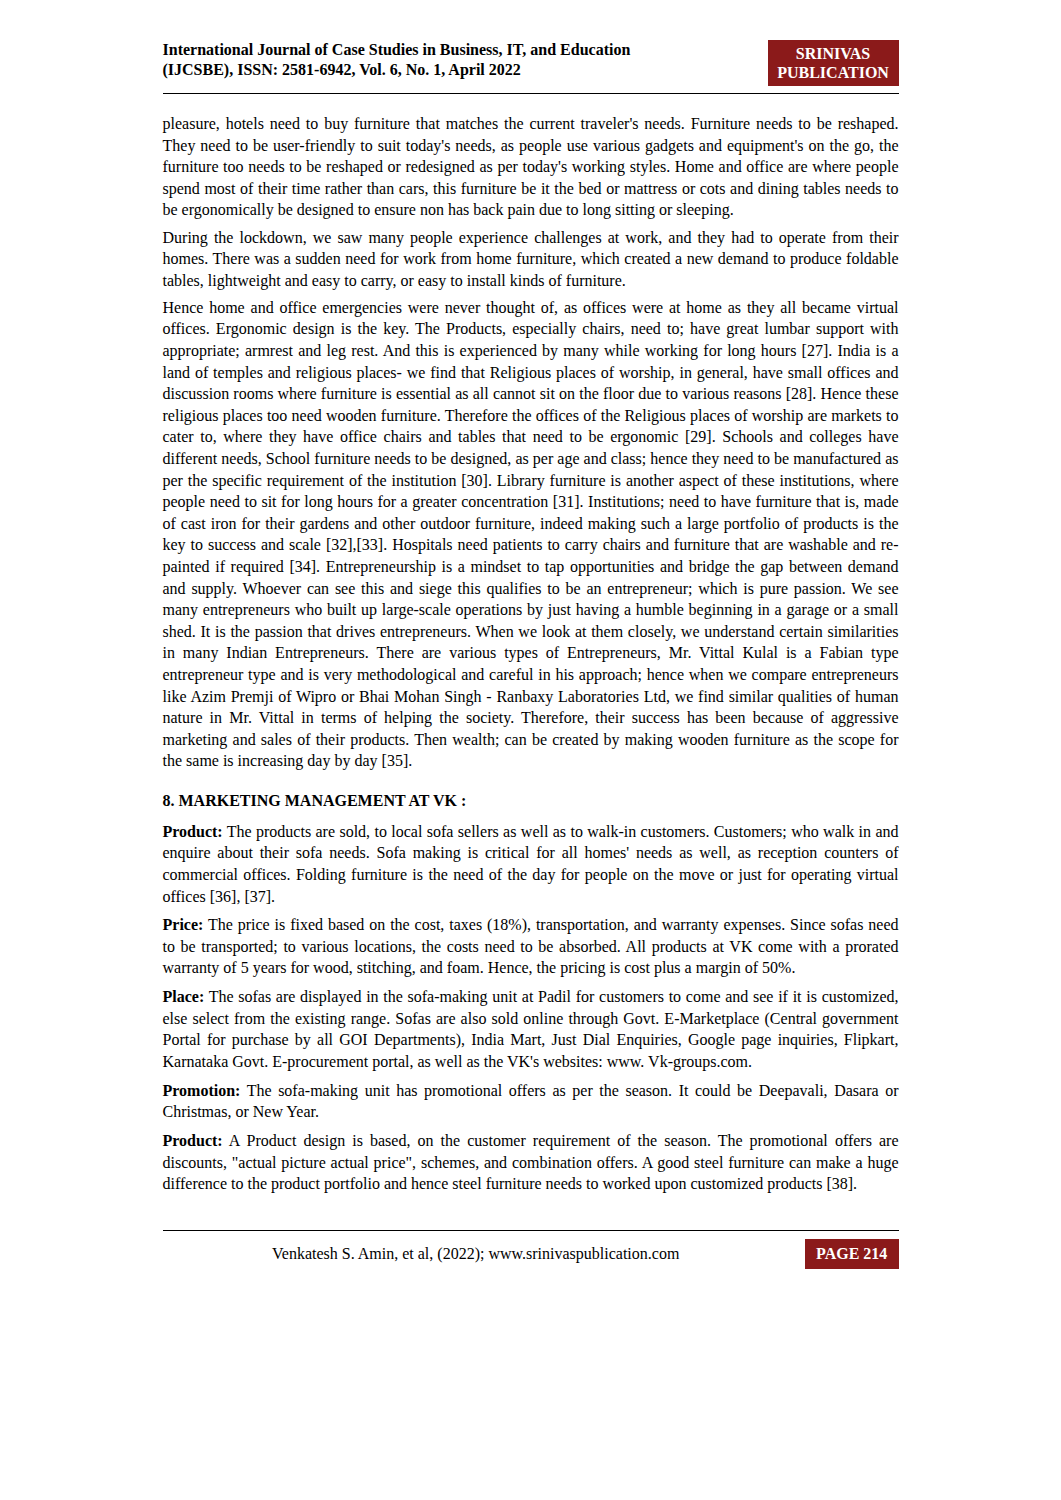International Journal of Case Studies in Business, IT, and Education
(IJCSBE), ISSN: 2581-6942, Vol. 6, No. 1, April 2022
SRINIVAS
PUBLICATION
pleasure, hotels need to buy furniture that matches the current traveler's needs. Furniture needs to be reshaped. They need to be user-friendly to suit today's needs, as people use various gadgets and equipment's on the go, the furniture too needs to be reshaped or redesigned as per today's working styles. Home and office are where people spend most of their time rather than cars, this furniture be it the bed or mattress or cots and dining tables needs to be ergonomically be designed to ensure non has back pain due to long sitting or sleeping.
During the lockdown, we saw many people experience challenges at work, and they had to operate from their homes. There was a sudden need for work from home furniture, which created a new demand to produce foldable tables, lightweight and easy to carry, or easy to install kinds of furniture.
Hence home and office emergencies were never thought of, as offices were at home as they all became virtual offices. Ergonomic design is the key. The Products, especially chairs, need to; have great lumbar support with appropriate; armrest and leg rest. And this is experienced by many while working for long hours [27]. India is a land of temples and religious places- we find that Religious places of worship, in general, have small offices and discussion rooms where furniture is essential as all cannot sit on the floor due to various reasons [28]. Hence these religious places too need wooden furniture. Therefore the offices of the Religious places of worship are markets to cater to, where they have office chairs and tables that need to be ergonomic [29]. Schools and colleges have different needs, School furniture needs to be designed, as per age and class; hence they need to be manufactured as per the specific requirement of the institution [30]. Library furniture is another aspect of these institutions, where people need to sit for long hours for a greater concentration [31]. Institutions; need to have furniture that is, made of cast iron for their gardens and other outdoor furniture, indeed making such a large portfolio of products is the key to success and scale [32],[33]. Hospitals need patients to carry chairs and furniture that are washable and re-painted if required [34]. Entrepreneurship is a mindset to tap opportunities and bridge the gap between demand and supply. Whoever can see this and siege this qualifies to be an entrepreneur; which is pure passion. We see many entrepreneurs who built up large-scale operations by just having a humble beginning in a garage or a small shed. It is the passion that drives entrepreneurs. When we look at them closely, we understand certain similarities in many Indian Entrepreneurs. There are various types of Entrepreneurs, Mr. Vittal Kulal is a Fabian type entrepreneur type and is very methodological and careful in his approach; hence when we compare entrepreneurs like Azim Premji of Wipro or Bhai Mohan Singh - Ranbaxy Laboratories Ltd, we find similar qualities of human nature in Mr. Vittal in terms of helping the society. Therefore, their success has been because of aggressive marketing and sales of their products. Then wealth; can be created by making wooden furniture as the scope for the same is increasing day by day [35].
8. MARKETING MANAGEMENT AT VK :
Product: The products are sold, to local sofa sellers as well as to walk-in customers. Customers; who walk in and enquire about their sofa needs. Sofa making is critical for all homes' needs as well, as reception counters of commercial offices. Folding furniture is the need of the day for people on the move or just for operating virtual offices [36], [37].
Price: The price is fixed based on the cost, taxes (18%), transportation, and warranty expenses. Since sofas need to be transported; to various locations, the costs need to be absorbed. All products at VK come with a prorated warranty of 5 years for wood, stitching, and foam. Hence, the pricing is cost plus a margin of 50%.
Place: The sofas are displayed in the sofa-making unit at Padil for customers to come and see if it is customized, else select from the existing range. Sofas are also sold online through Govt. E-Marketplace (Central government Portal for purchase by all GOI Departments), India Mart, Just Dial Enquiries, Google page inquiries, Flipkart, Karnataka Govt. E-procurement portal, as well as the VK's websites: www. Vk-groups.com.
Promotion: The sofa-making unit has promotional offers as per the season. It could be Deepavali, Dasara or Christmas, or New Year.
Product: A Product design is based, on the customer requirement of the season. The promotional offers are discounts, "actual picture actual price", schemes, and combination offers. A good steel furniture can make a huge difference to the product portfolio and hence steel furniture needs to worked upon customized products [38].
Venkatesh S. Amin, et al, (2022); www.srinivaspublication.com
PAGE 214